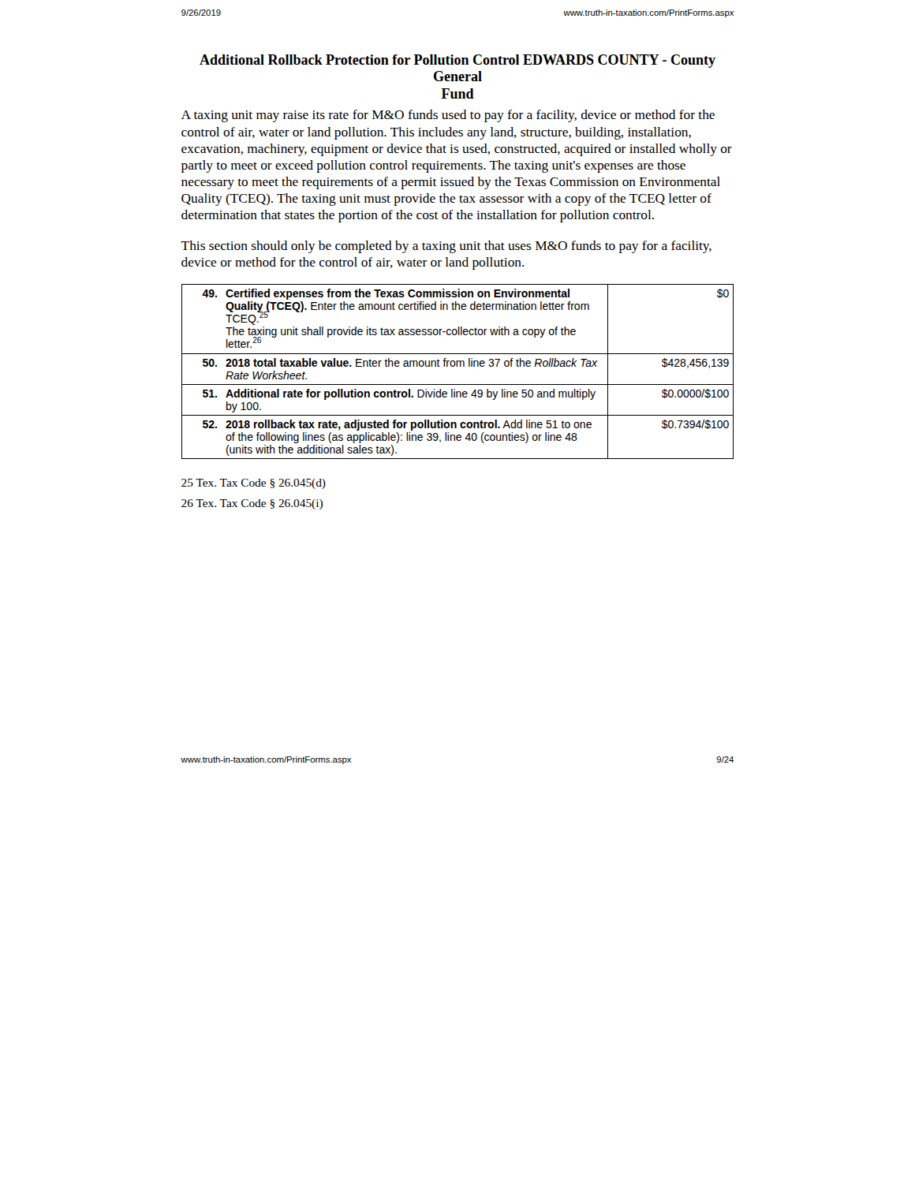9/26/2019 www.truth-in-taxation.com/PrintForms.aspx
Additional Rollback Protection for Pollution Control EDWARDS COUNTY - County General
Fund
A taxing unit may raise its rate for M&O funds used to pay for a facility, device or method for the control of air, water or land pollution. This includes any land, structure, building, installation, excavation, machinery, equipment or device that is used, constructed, acquired or installed wholly or partly to meet or exceed pollution control requirements. The taxing unit's expenses are those necessary to meet the requirements of a permit issued by the Texas Commission on Environmental Quality (TCEQ). The taxing unit must provide the tax assessor with a copy of the TCEQ letter of determination that states the portion of the cost of the installation for pollution control.
This section should only be completed by a taxing unit that uses M&O funds to pay for a facility, device or method for the control of air, water or land pollution.
| 49. | Certified expenses from the Texas Commission on Environmental Quality (TCEQ). Enter the amount certified in the determination letter from TCEQ. 25 The taxing unit shall provide its tax assessor-collector with a copy of the letter. 26 | $0 |
| 50. | 2018 total taxable value. Enter the amount from line 37 of the Rollback Tax Rate Worksheet . | $428,456,139 |
| 51. | Additional rate for pollution control. Divide line 49 by line 50 and multiply by 100. | $0.0000/$100 |
| 52. | 2018 rollback tax rate, adjusted for pollution control. Add line 51 to one of the following lines (as applicable): line 39, line 40 (counties) or line 48 (units with the additional sales tax). | $0.7394/$100 |
25 Tex. Tax Code § 26.045(d)
26 Tex. Tax Code § 26.045(i)
www.truth-in-taxation.com/PrintForms.aspx 9/24